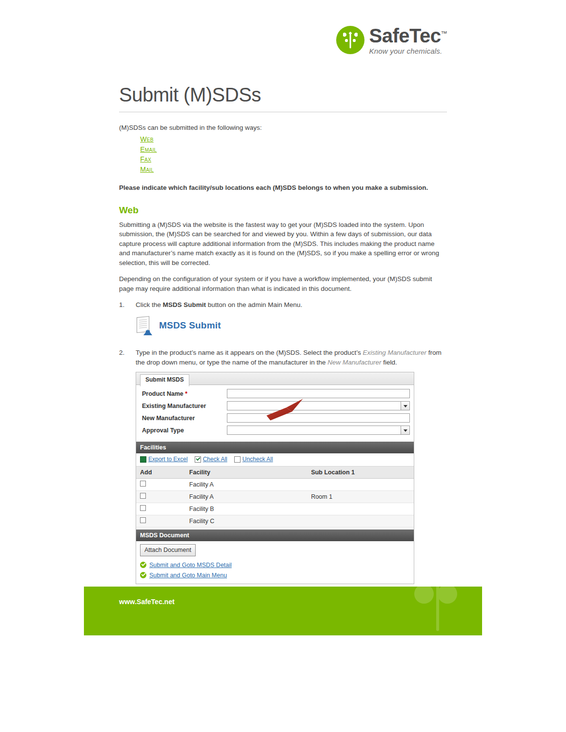SafeTec™
Know your chemicals.
Submit (M)SDSs
(M)SDSs can be submitted in the following ways:
Web
Email
Fax
Mail
Please indicate which facility/sub locations each (M)SDS belongs to when you make a submission.
Web
Submitting a (M)SDS via the website is the fastest way to get your (M)SDS loaded into the system. Upon submission, the (M)SDS can be searched for and viewed by you. Within a few days of submission, our data capture process will capture additional information from the (M)SDS. This includes making the product name and manufacturer’s name match exactly as it is found on the (M)SDS, so if you make a spelling error or wrong selection, this will be corrected.
Depending on the configuration of your system or if you have a workflow implemented, your (M)SDS submit page may require additional information than what is indicated in this document.
Click the MSDS Submit button on the admin Main Menu.
MSDS Submit
Type in the product’s name as it appears on the (M)SDS. Select the product’s Existing Manufacturer from the drop down menu, or type the name of the manufacturer in the New Manufacturer field.
Submit MSDS
Product Name *
Existing Manufacturer
New Manufacturer
Approval Type
Facilities
Export to Excel Check All Uncheck All
| Add | Facility | Sub Location 1 |
| --- | --- | --- |
| | Facility A | |
| | Facility A | Room 1 |
| | Facility B | |
| | Facility C | |
MSDS Document
Attach Document
Submit and Goto MSDS Detail
Submit and Goto Main Menu
www.SafeTec.net